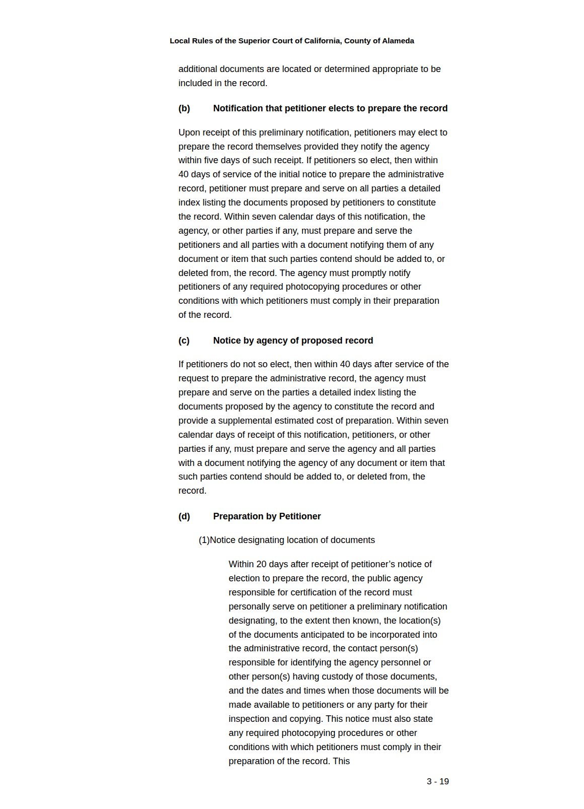Local Rules of the Superior Court of California, County of Alameda
additional documents are located or determined appropriate to be included in the record.
(b)
Notification that petitioner elects to prepare the record
Upon receipt of this preliminary notification, petitioners may elect to prepare the record themselves provided they notify the agency within five days of such receipt. If petitioners so elect, then within 40 days of service of the initial notice to prepare the administrative record, petitioner must prepare and serve on all parties a detailed index listing the documents proposed by petitioners to constitute the record. Within seven calendar days of this notification, the agency, or other parties if any, must prepare and serve the petitioners and all parties with a document notifying them of any document or item that such parties contend should be added to, or deleted from, the record. The agency must promptly notify petitioners of any required photocopying procedures or other conditions with which petitioners must comply in their preparation of the record.
(c)
Notice by agency of proposed record
If petitioners do not so elect, then within 40 days after service of the request to prepare the administrative record, the agency must prepare and serve on the parties a detailed index listing the documents proposed by the agency to constitute the record and provide a supplemental estimated cost of preparation. Within seven calendar days of receipt of this notification, petitioners, or other parties if any, must prepare and serve the agency and all parties with a document notifying the agency of any document or item that such parties contend should be added to, or deleted from, the record.
(d)
Preparation by Petitioner
(1)
Notice designating location of documents
Within 20 days after receipt of petitioner’s notice of election to prepare the record, the public agency responsible for certification of the record must personally serve on petitioner a preliminary notification designating, to the extent then known, the location(s) of the documents anticipated to be incorporated into the administrative record, the contact person(s) responsible for identifying the agency personnel or other person(s) having custody of those documents, and the dates and times when those documents will be made available to petitioners or any party for their inspection and copying. This notice must also state any required photocopying procedures or other conditions with which petitioners must comply in their preparation of the record. This
3 - 19